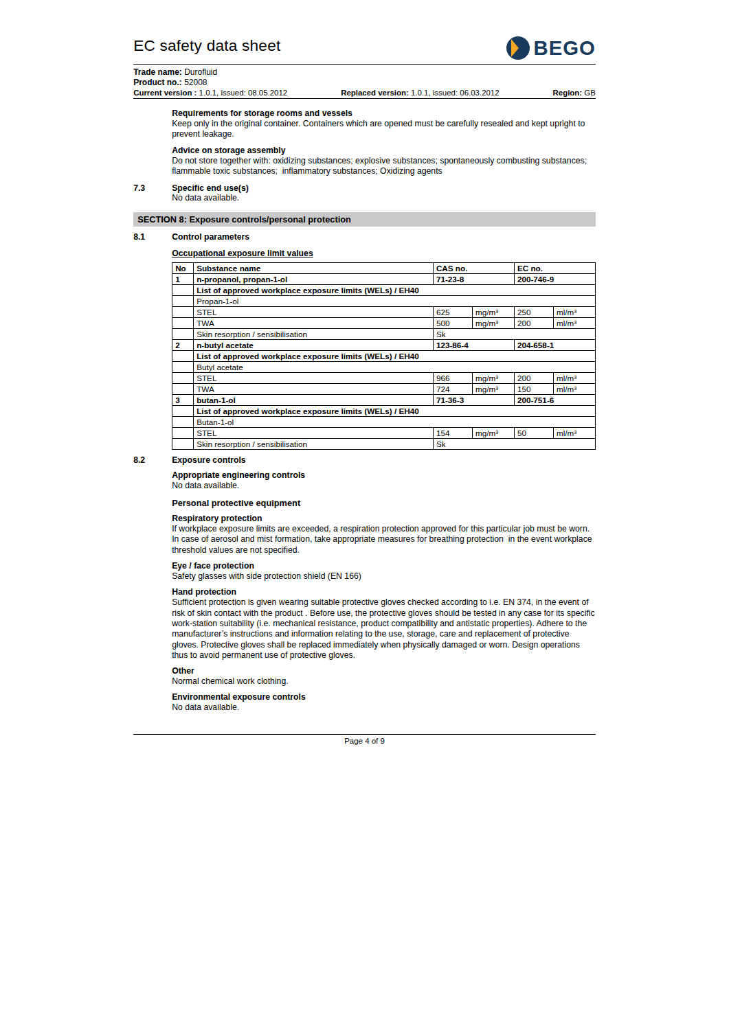EC safety data sheet
BEGO
Trade name: Durofluid
Product no.: 52008
Current version : 1.0.1, issued: 08.05.2012 Replaced version: 1.0.1, issued: 06.03.2012 Region: GB
Requirements for storage rooms and vessels
Keep only in the original container. Containers which are opened must be carefully resealed and kept upright to prevent leakage.
Advice on storage assembly
Do not store together with: oxidizing substances; explosive substances; spontaneously combusting substances; flammable toxic substances; inflammatory substances; Oxidizing agents
7.3
Specific end use(s)
No data available.
SECTION 8: Exposure controls/personal protection
8.1
Control parameters
Occupational exposure limit values
| No | Substance name | CAS no. | EC no. |
| --- | --- | --- | --- |
| 1 | n-propanol, propan-1-ol | 71-23-8 | 200-746-9 |
| | List of approved workplace exposure limits (WELs) / EH40 |
| | Propan-1-ol |
| | STEL | 625 | mg/m³ | 250 | ml/m³ |
| | TWA | 500 | mg/m³ | 200 | ml/m³ |
| | Skin resorption / sensibilisation | Sk |
| 2 | n-butyl acetate | 123-86-4 | 204-658-1 |
| | List of approved workplace exposure limits (WELs) / EH40 |
| | Butyl acetate |
| | STEL | 966 | mg/m³ | 200 | ml/m³ |
| | TWA | 724 | mg/m³ | 150 | ml/m³ |
| 3 | butan-1-ol | 71-36-3 | 200-751-6 |
| | List of approved workplace exposure limits (WELs) / EH40 |
| | Butan-1-ol |
| | STEL | 154 | mg/m³ | 50 | ml/m³ |
| | Skin resorption / sensibilisation | Sk |
8.2
Exposure controls
Appropriate engineering controls
No data available.
Personal protective equipment
Respiratory protection
If workplace exposure limits are exceeded, a respiration protection approved for this particular job must be worn. In case of aerosol and mist formation, take appropriate measures for breathing protection in the event workplace threshold values are not specified.
Eye / face protection
Safety glasses with side protection shield (EN 166)
Hand protection
Sufficient protection is given wearing suitable protective gloves checked according to i.e. EN 374, in the event of risk of skin contact with the product . Before use, the protective gloves should be tested in any case for its specific work-station suitability (i.e. mechanical resistance, product compatibility and antistatic properties). Adhere to the manufacturer’s instructions and information relating to the use, storage, care and replacement of protective gloves. Protective gloves shall be replaced immediately when physically damaged or worn. Design operations thus to avoid permanent use of protective gloves.
Other
Normal chemical work clothing.
Environmental exposure controls
No data available.
Page 4 of 9